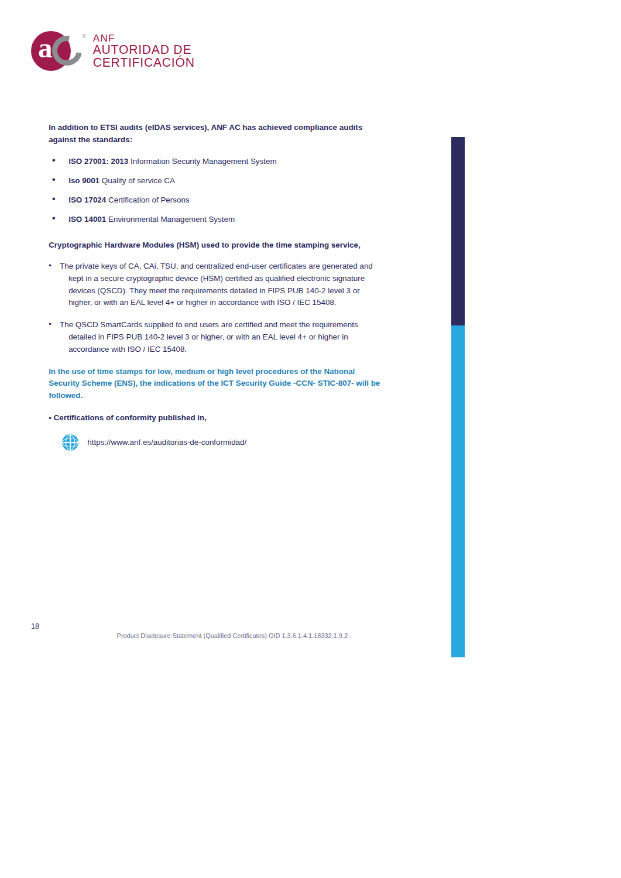®
ANF
AUTORIDAD DE
CERTIFICACIÓN
In addition to ETSI audits (eIDAS services), ANF AC has achieved compliance audits against the standards:
ISO 27001: 2013 Information Security Management System
Iso 9001 Quality of service CA
ISO 17024 Certification of Persons
ISO 14001 Environmental Management System
Cryptographic Hardware Modules (HSM) used to provide the time stamping service,
The private keys of CA, CAi, TSU, and centralized end-user certificates are generated and kept in a secure cryptographic device (HSM) certified as qualified electronic signature devices (QSCD). They meet the requirements detailed in FIPS PUB 140-2 level 3 or higher, or with an EAL level 4+ or higher in accordance with ISO / IEC 15408.
The QSCD SmartCards supplied to end users are certified and meet the requirements detailed in FIPS PUB 140-2 level 3 or higher, or with an EAL level 4+ or higher in accordance with ISO / IEC 15408.
In the use of time stamps for low, medium or high level procedures of the National Security Scheme (ENS), the indications of the ICT Security Guide -CCN- STIC-807- will be followed.
• Certifications of conformity published in,
https://www.anf.es/auditorias-de-conformidad/
18
Product Disclosure Statement (Qualified Certificates) OID 1.3.6.1.4.1.18332.1.9.2